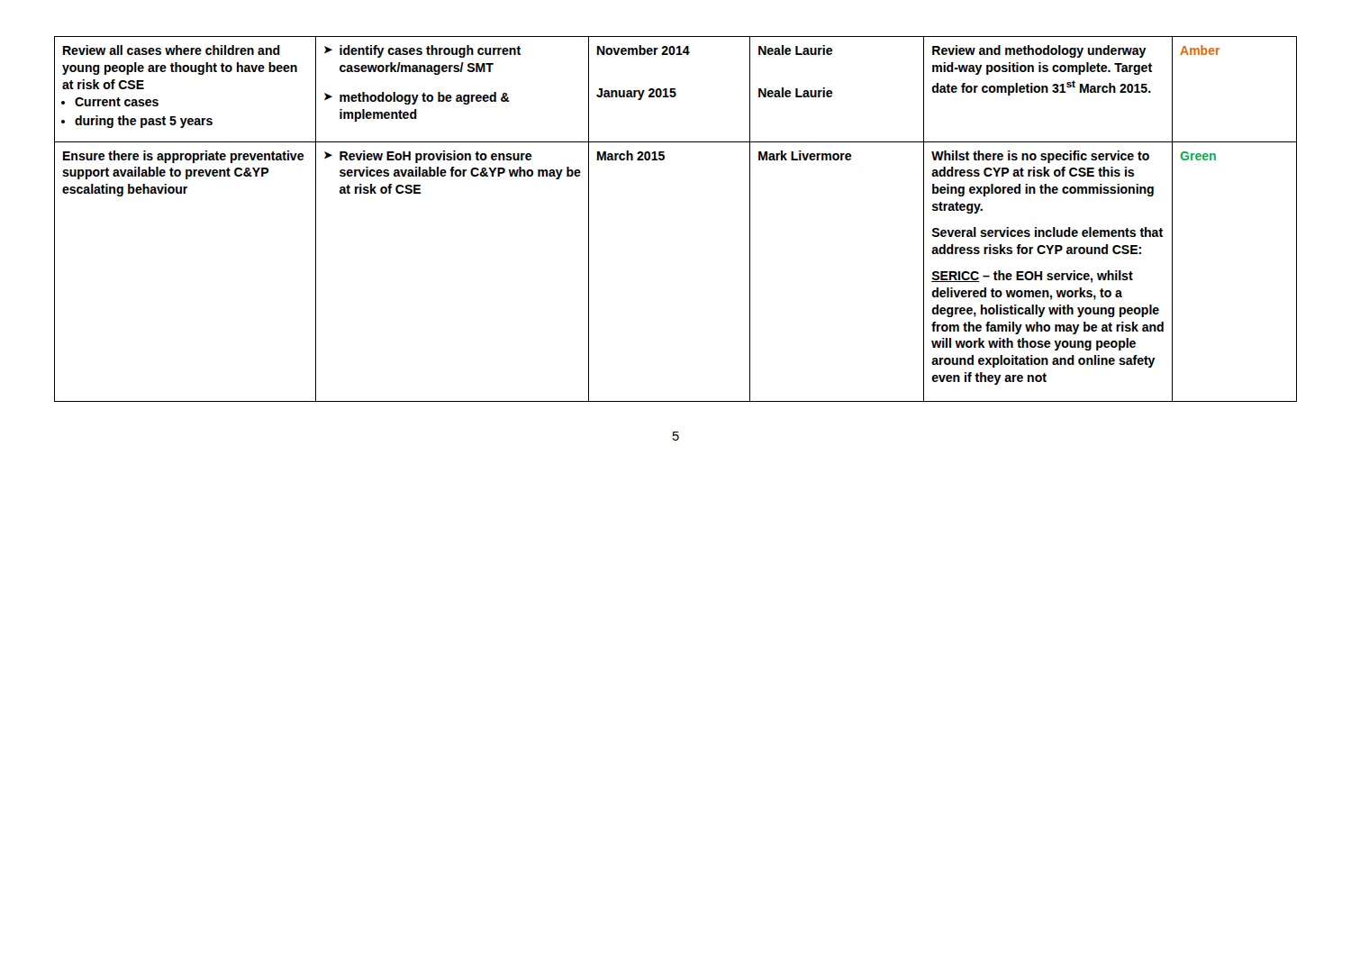| Review all cases where children and young people are thought to have been at risk of CSE Current cases during the past 5 years | identify cases through current casework/managers/ SMT methodology to be agreed & implemented | November 2014 January 2015 | Neale Laurie Neale Laurie | Review and methodology underway mid-way position is complete. Target date for completion 31 st March 2015. | Amber |
| Ensure there is appropriate preventative support available to prevent C&YP escalating behaviour | Review EoH provision to ensure services available for C&YP who may be at risk of CSE | March 2015 | Mark Livermore | Whilst there is no specific service to address CYP at risk of CSE this is being explored in the commissioning strategy. Several services include elements that address risks for CYP around CSE: SERICC – the EOH service, whilst delivered to women, works, to a degree, holistically with young people from the family who may be at risk and will work with those young people around exploitation and online safety even if they are not | Green |
5